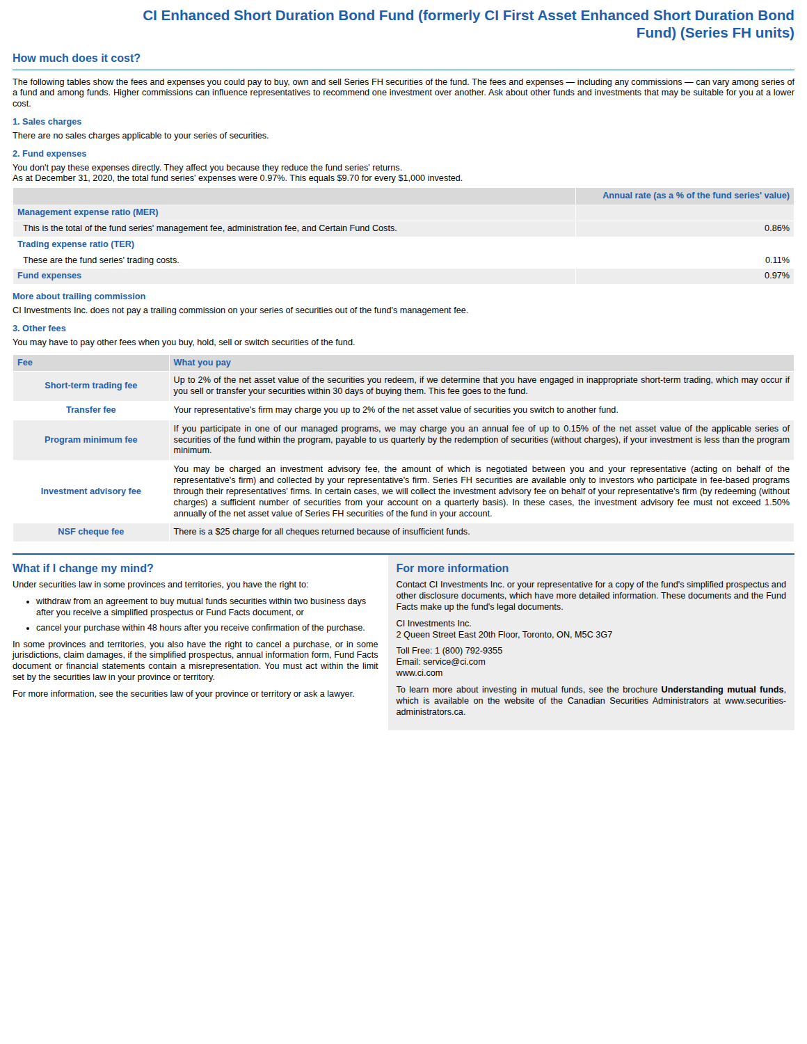CI Enhanced Short Duration Bond Fund (formerly CI First Asset Enhanced Short Duration Bond
Fund) (Series FH units)
How much does it cost?
The following tables show the fees and expenses you could pay to buy, own and sell Series FH securities of the fund. The fees and expenses — including any commissions — can vary among series of a fund and among funds. Higher commissions can influence representatives to recommend one investment over another. Ask about other funds and investments that may be suitable for you at a lower cost.
1. Sales charges
There are no sales charges applicable to your series of securities.
2. Fund expenses
You don't pay these expenses directly. They affect you because they reduce the fund series' returns.
As at December 31, 2020, the total fund series' expenses were 0.97%. This equals $9.70 for every $1,000 invested.
| | Annual rate (as a % of the fund series' value) |
| --- | --- |
| Management expense ratio (MER) | |
| This is the total of the fund series' management fee, administration fee, and Certain Fund Costs. | 0.86% |
| Trading expense ratio (TER) | |
| These are the fund series' trading costs. | 0.11% |
| Fund expenses | 0.97% |
More about trailing commission
CI Investments Inc. does not pay a trailing commission on your series of securities out of the fund's management fee.
3. Other fees
You may have to pay other fees when you buy, hold, sell or switch securities of the fund.
| Fee | What you pay |
| --- | --- |
| Short-term trading fee | Up to 2% of the net asset value of the securities you redeem, if we determine that you have engaged in inappropriate short-term trading, which may occur if you sell or transfer your securities within 30 days of buying them. This fee goes to the fund. |
| Transfer fee | Your representative's firm may charge you up to 2% of the net asset value of securities you switch to another fund. |
| Program minimum fee | If you participate in one of our managed programs, we may charge you an annual fee of up to 0.15% of the net asset value of the applicable series of securities of the fund within the program, payable to us quarterly by the redemption of securities (without charges), if your investment is less than the program minimum. |
| Investment advisory fee | You may be charged an investment advisory fee, the amount of which is negotiated between you and your representative (acting on behalf of the representative's firm) and collected by your representative's firm. Series FH securities are available only to investors who participate in fee-based programs through their representatives' firms. In certain cases, we will collect the investment advisory fee on behalf of your representative's firm (by redeeming (without charges) a sufficient number of securities from your account on a quarterly basis). In these cases, the investment advisory fee must not exceed 1.50% annually of the net asset value of Series FH securities of the fund in your account. |
| NSF cheque fee | There is a $25 charge for all cheques returned because of insufficient funds. |
What if I change my mind?
Under securities law in some provinces and territories, you have the right to:
withdraw from an agreement to buy mutual funds securities within two business days after you receive a simplified prospectus or Fund Facts document, or
cancel your purchase within 48 hours after you receive confirmation of the purchase.
In some provinces and territories, you also have the right to cancel a purchase, or in some jurisdictions, claim damages, if the simplified prospectus, annual information form, Fund Facts document or financial statements contain a misrepresentation. You must act within the limit set by the securities law in your province or territory.
For more information, see the securities law of your province or territory or ask a lawyer.
For more information
Contact CI Investments Inc. or your representative for a copy of the fund's simplified prospectus and other disclosure documents, which have more detailed information. These documents and the Fund Facts make up the fund's legal documents.
CI Investments Inc.
2 Queen Street East 20th Floor, Toronto, ON, M5C 3G7
Toll Free: 1 (800) 792-9355
Email: service@ci.com
www.ci.com
To learn more about investing in mutual funds, see the brochure Understanding mutual funds, which is available on the website of the Canadian Securities Administrators at www.securities-administrators.ca.